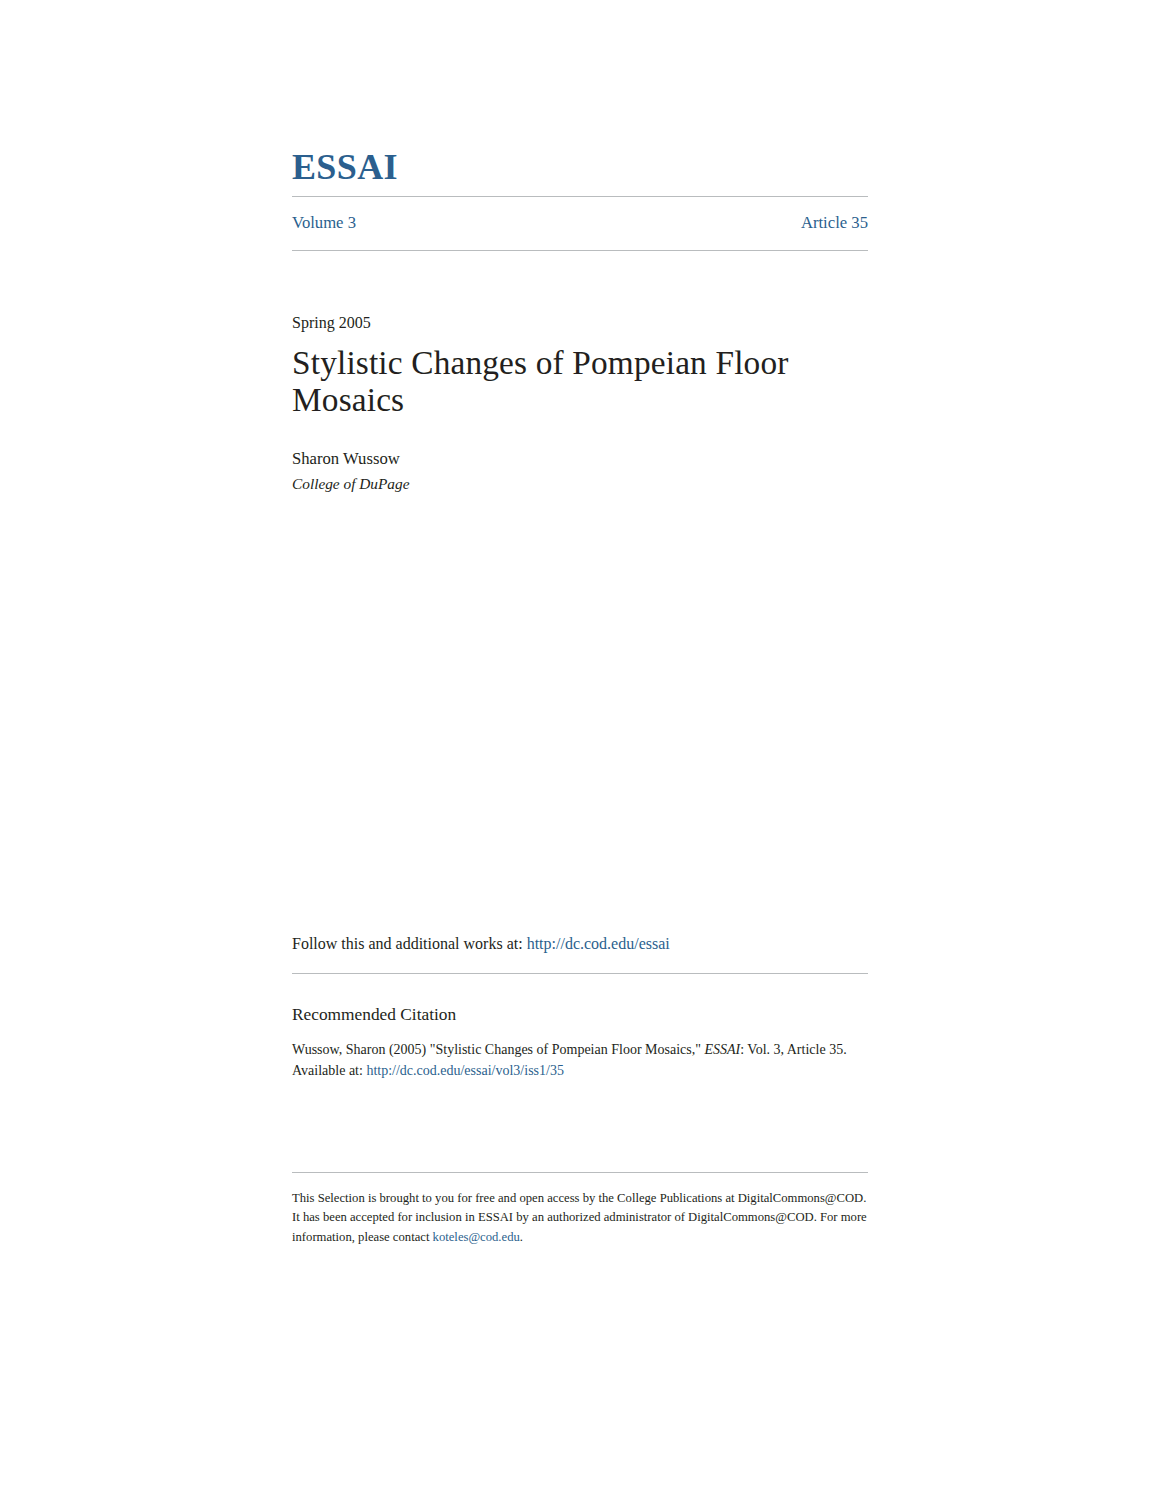ESSAI
Volume 3 Article 35
Spring 2005
Stylistic Changes of Pompeian Floor Mosaics
Sharon Wussow
College of DuPage
Follow this and additional works at: http://dc.cod.edu/essai
Recommended Citation
Wussow, Sharon (2005) "Stylistic Changes of Pompeian Floor Mosaics," ESSAI: Vol. 3, Article 35.
Available at: http://dc.cod.edu/essai/vol3/iss1/35
This Selection is brought to you for free and open access by the College Publications at DigitalCommons@COD. It has been accepted for inclusion in ESSAI by an authorized administrator of DigitalCommons@COD. For more information, please contact koteles@cod.edu.